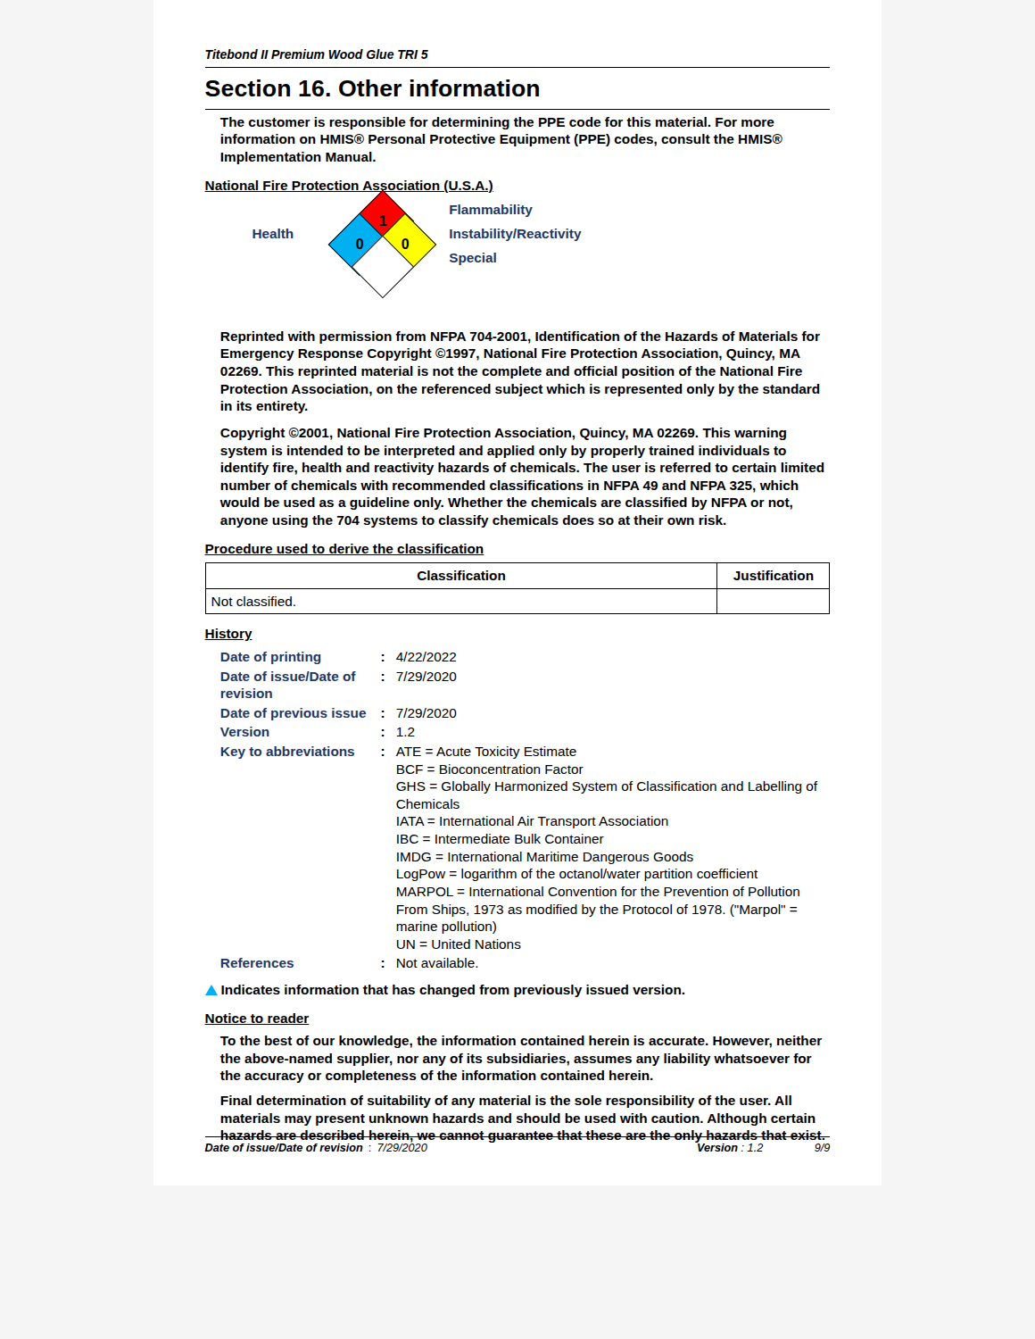Titebond II Premium Wood Glue TRI 5
Section 16. Other information
The customer is responsible for determining the PPE code for this material. For more information on HMIS® Personal Protective Equipment (PPE) codes, consult the HMIS® Implementation Manual.
National Fire Protection Association (U.S.A.)
1
0
0
Flammability
Health
Instability/Reactivity
Special
Reprinted with permission from NFPA 704-2001, Identification of the Hazards of Materials for Emergency Response Copyright ©1997, National Fire Protection Association, Quincy, MA 02269. This reprinted material is not the complete and official position of the National Fire Protection Association, on the referenced subject which is represented only by the standard in its entirety.
Copyright ©2001, National Fire Protection Association, Quincy, MA 02269. This warning system is intended to be interpreted and applied only by properly trained individuals to identify fire, health and reactivity hazards of chemicals. The user is referred to certain limited number of chemicals with recommended classifications in NFPA 49 and NFPA 325, which would be used as a guideline only. Whether the chemicals are classified by NFPA or not, anyone using the 704 systems to classify chemicals does so at their own risk.
Procedure used to derive the classification
| Classification | Justification |
| --- | --- |
| Not classified. | |
History
Date of printing
:
4/22/2022
Date of issue/Date of revision
:
7/29/2020
Date of previous issue
:
7/29/2020
Version
:
1.2
Key to abbreviations
:
ATE = Acute Toxicity Estimate
BCF = Bioconcentration Factor
GHS = Globally Harmonized System of Classification and Labelling of Chemicals
IATA = International Air Transport Association
IBC = Intermediate Bulk Container
IMDG = International Maritime Dangerous Goods
LogPow = logarithm of the octanol/water partition coefficient
MARPOL = International Convention for the Prevention of Pollution From Ships, 1973 as modified by the Protocol of 1978. ("Marpol" = marine pollution)
UN = United Nations
References
:
Not available.
Indicates information that has changed from previously issued version.
Notice to reader
To the best of our knowledge, the information contained herein is accurate. However, neither the above-named supplier, nor any of its subsidiaries, assumes any liability whatsoever for the accuracy or completeness of the information contained herein.
Final determination of suitability of any material is the sole responsibility of the user. All materials may present unknown hazards and should be used with caution. Although certain hazards are described herein, we cannot guarantee that these are the only hazards that exist.
Date of issue/Date of revision: 7/29/2020 Version : 1.29/9